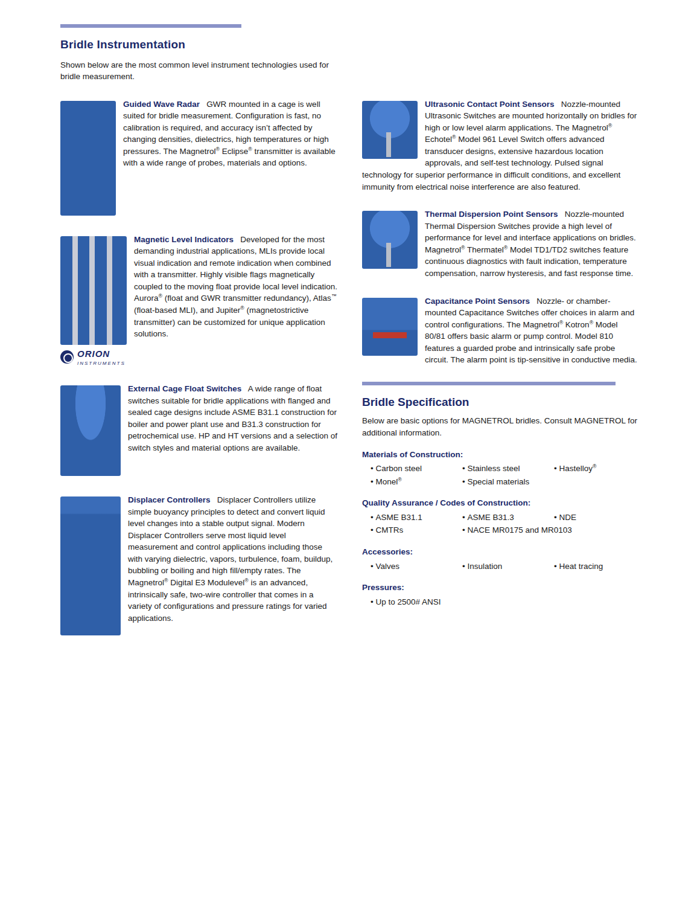Bridle Instrumentation
Shown below are the most common level instrument technologies used for bridle measurement.
Guided Wave Radar
GWR mounted in a cage is well
suited for bridle measurement. Configuration is fast, no calibration is required, and accuracy isn’t affected by changing densities, dielectrics, high temperatures or high pressures. The Magnetrol® Eclipse® transmitter is available with a wide range of probes, materials and options.
Magnetic Level Indicators
Developed for the most
demanding industrial applications, MLIs provide local visual indication and remote indication when combined with a transmitter. Highly visible flags magnetically coupled to the moving float provide local level indication. Aurora® (float and GWR transmitter redundancy), Atlas™ (float-based MLI), and Jupiter® (magnetostrictive transmitter) can be customized for unique application solutions.
ORIONINSTRUMENTS
External Cage Float Switches
A wide range of float
switches suitable for bridle applications with flanged and sealed cage designs include ASME B31.1 construction for boiler and power plant use and B31.3 construction for petrochemical use. HP and HT versions and a selection of switch styles and material options are available.
Displacer Controllers
Displacer Controllers utilize
simple buoyancy principles to detect and convert liquid level changes into a stable output signal. Modern Displacer Controllers serve most liquid level measurement and control applications including those with varying dielectric, vapors, turbulence, foam, buildup, bubbling or boiling and high fill/empty rates. The Magnetrol® Digital E3 Modulevel® is an advanced, intrinsically safe, two-wire controller that comes in a variety of configurations and pressure ratings for varied applications.
Ultrasonic Contact Point Sensors
Nozzle-mounted
Ultrasonic Switches are mounted horizontally on bridles for high or low level alarm applications. The Magnetrol® Echotel® Model 961 Level Switch offers advanced transducer designs, extensive hazardous location approvals, and self-test technology. Pulsed signal technology for superior performance in difficult conditions, and excellent immunity from electrical noise interference are also featured.
Thermal Dispersion Point Sensors
Nozzle-mounted
Thermal Dispersion Switches provide a high level of performance for level and interface applications on bridles. Magnetrol® Thermatel® Model TD1/TD2 switches feature continuous diagnostics with fault indication, temperature compensation, narrow hysteresis, and fast response time.
Capacitance Point Sensors
Nozzle- or chamber-
mounted Capacitance Switches offer choices in alarm and control configurations. The Magnetrol® Kotron® Model 80/81 offers basic alarm or pump control. Model 810 features a guarded probe and intrinsically safe probe circuit. The alarm point is tip-sensitive in conductive media.
Bridle Specification
Below are basic options for MAGNETROL bridles. Consult MAGNETROL for additional information.
Materials of Construction:
Carbon steel Stainless steel Hastelloy® Monel® Special materials
Quality Assurance / Codes of Construction:
ASME B31.1 ASME B31.3 NDE CMTRs NACE MR0175 and MR0103
Accessories:
Valves Insulation Heat tracing
Pressures:
Up to 2500# ANSI